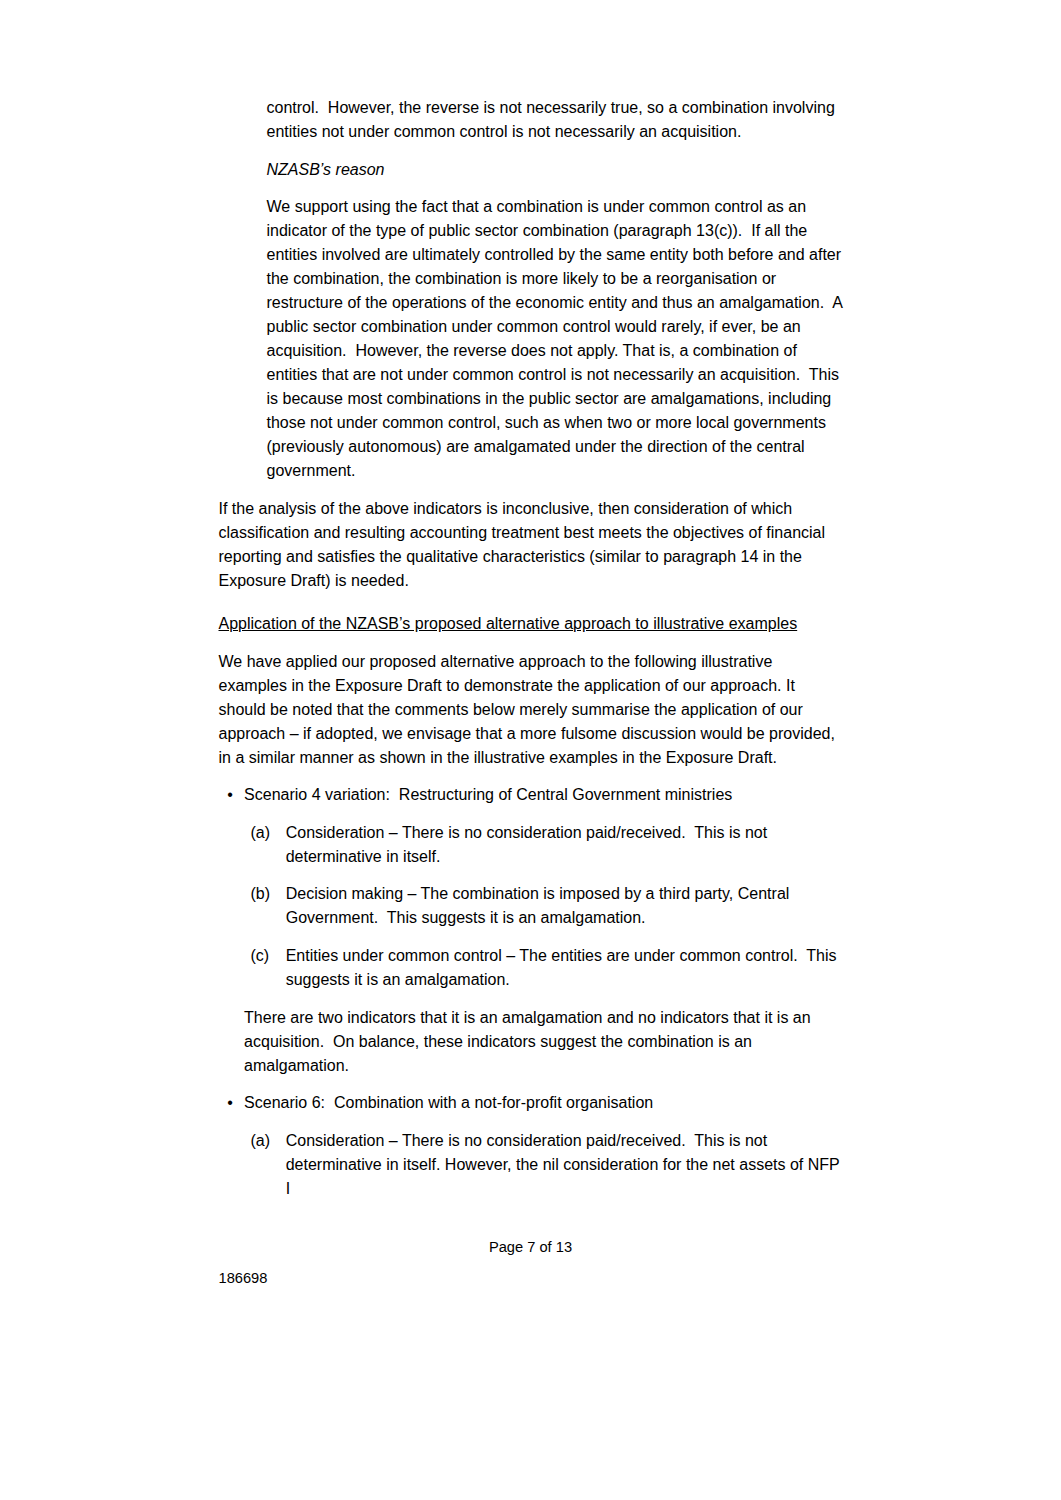control. However, the reverse is not necessarily true, so a combination involving entities not under common control is not necessarily an acquisition.
NZASB’s reason
We support using the fact that a combination is under common control as an indicator of the type of public sector combination (paragraph 13(c)). If all the entities involved are ultimately controlled by the same entity both before and after the combination, the combination is more likely to be a reorganisation or restructure of the operations of the economic entity and thus an amalgamation. A public sector combination under common control would rarely, if ever, be an acquisition. However, the reverse does not apply. That is, a combination of entities that are not under common control is not necessarily an acquisition. This is because most combinations in the public sector are amalgamations, including those not under common control, such as when two or more local governments (previously autonomous) are amalgamated under the direction of the central government.
If the analysis of the above indicators is inconclusive, then consideration of which classification and resulting accounting treatment best meets the objectives of financial reporting and satisfies the qualitative characteristics (similar to paragraph 14 in the Exposure Draft) is needed.
Application of the NZASB’s proposed alternative approach to illustrative examples
We have applied our proposed alternative approach to the following illustrative examples in the Exposure Draft to demonstrate the application of our approach. It should be noted that the comments below merely summarise the application of our approach – if adopted, we envisage that a more fulsome discussion would be provided, in a similar manner as shown in the illustrative examples in the Exposure Draft.
Scenario 4 variation: Restructuring of Central Government ministries
Consideration – There is no consideration paid/received. This is not determinative in itself.
Decision making – The combination is imposed by a third party, Central Government. This suggests it is an amalgamation.
Entities under common control – The entities are under common control. This suggests it is an amalgamation.
There are two indicators that it is an amalgamation and no indicators that it is an acquisition. On balance, these indicators suggest the combination is an amalgamation.
Scenario 6: Combination with a not-for-profit organisation
Consideration – There is no consideration paid/received. This is not determinative in itself. However, the nil consideration for the net assets of NFP I
Page 7 of 13
186698